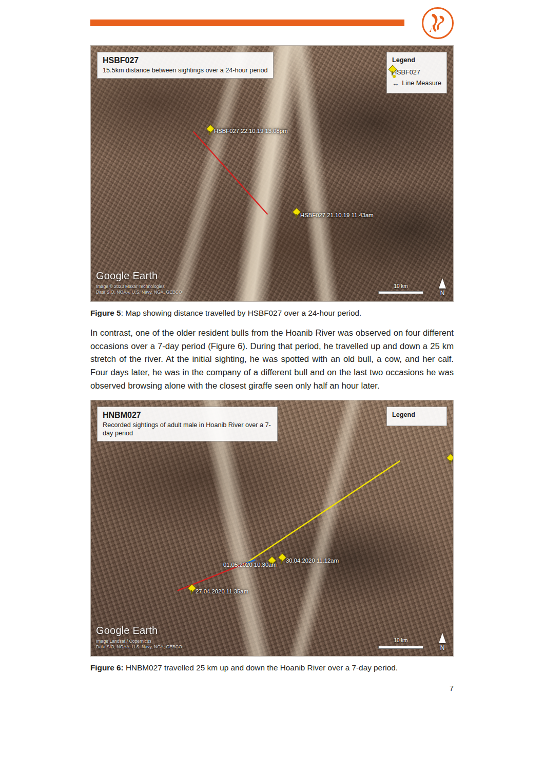HSBF027 22.10.19 13.08pm
HSBF027 21.10.19 11.43am
HSBF027 15.5km distance between sightings over a 24-hour period
Legend
●HSBF027
↔Line Measure
Google Earth
Image © 2023 Maxar Technologies
Data SIO, NOAA, U.S. Navy, NGA, GEBCO
10 km
N
Figure 5: Map showing distance travelled by HSBF027 over a 24-hour period.
In contrast, one of the older resident bulls from the Hoanib River was observed on four different occasions over a 7-day period (Figure 6). During that period, he travelled up and down a 25 km stretch of the river. At the initial sighting, he was spotted with an old bull, a cow, and her calf. Four days later, he was in the company of a different bull and on the last two occasions he was observed browsing alone with the closest giraffe seen only half an hour later.
02.05.2020 12.48pm
30.04.2020 11.12am
01.05.2020 10.30am
27.04.2020 11.35am
HNBM027 Recorded sightings of adult male in Hoanib River over a 7-day period
Legend
Google Earth
Image Landsat / Copernicus
Data SIO, NOAA, U.S. Navy, NGA, GEBCO
10 km
N
Figure 6: HNBM027 travelled 25 km up and down the Hoanib River over a 7-day period.
7